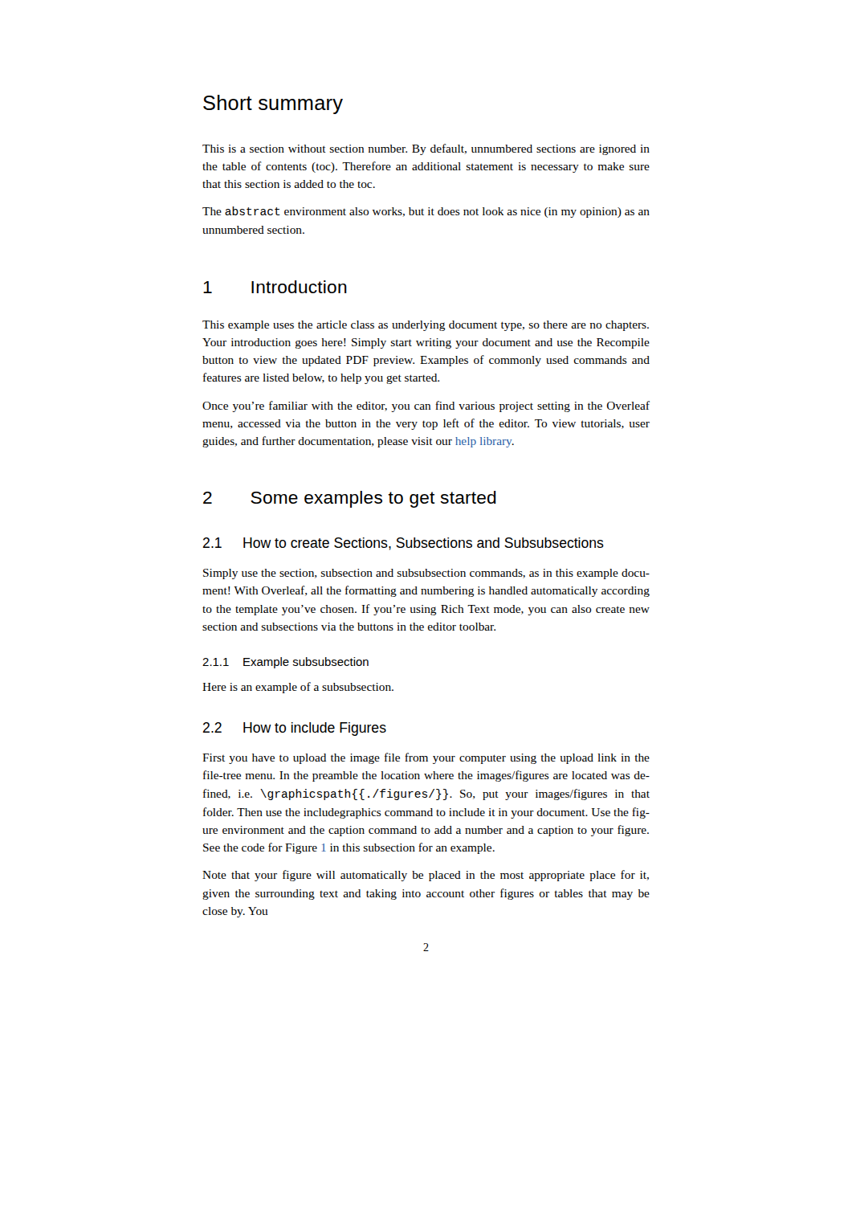Short summary
This is a section without section number. By default, unnumbered sections are ignored in the table of contents (toc). Therefore an additional statement is necessary to make sure that this section is added to the toc.
The abstract environment also works, but it does not look as nice (in my opinion) as an unnumbered section.
1 Introduction
This example uses the article class as underlying document type, so there are no chapters. Your introduction goes here! Simply start writing your document and use the Recompile button to view the updated PDF preview. Examples of commonly used commands and features are listed below, to help you get started.
Once you’re familiar with the editor, you can find various project setting in the Overleaf menu, accessed via the button in the very top left of the editor. To view tutorials, user guides, and further documentation, please visit our help library.
2 Some examples to get started
2.1 How to create Sections, Subsections and Subsubsections
Simply use the section, subsection and subsubsection commands, as in this example document! With Overleaf, all the formatting and numbering is handled automatically according to the template you’ve chosen. If you’re using Rich Text mode, you can also create new section and subsections via the buttons in the editor toolbar.
2.1.1 Example subsubsection
Here is an example of a subsubsection.
2.2 How to include Figures
First you have to upload the image file from your computer using the upload link in the file-tree menu. In the preamble the location where the images/figures are located was defined, i.e. \graphicspath{{./figures/}}. So, put your images/figures in that folder. Then use the includegraphics command to include it in your document. Use the figure environment and the caption command to add a number and a caption to your figure. See the code for Figure 1 in this subsection for an example.
Note that your figure will automatically be placed in the most appropriate place for it, given the surrounding text and taking into account other figures or tables that may be close by. You
2